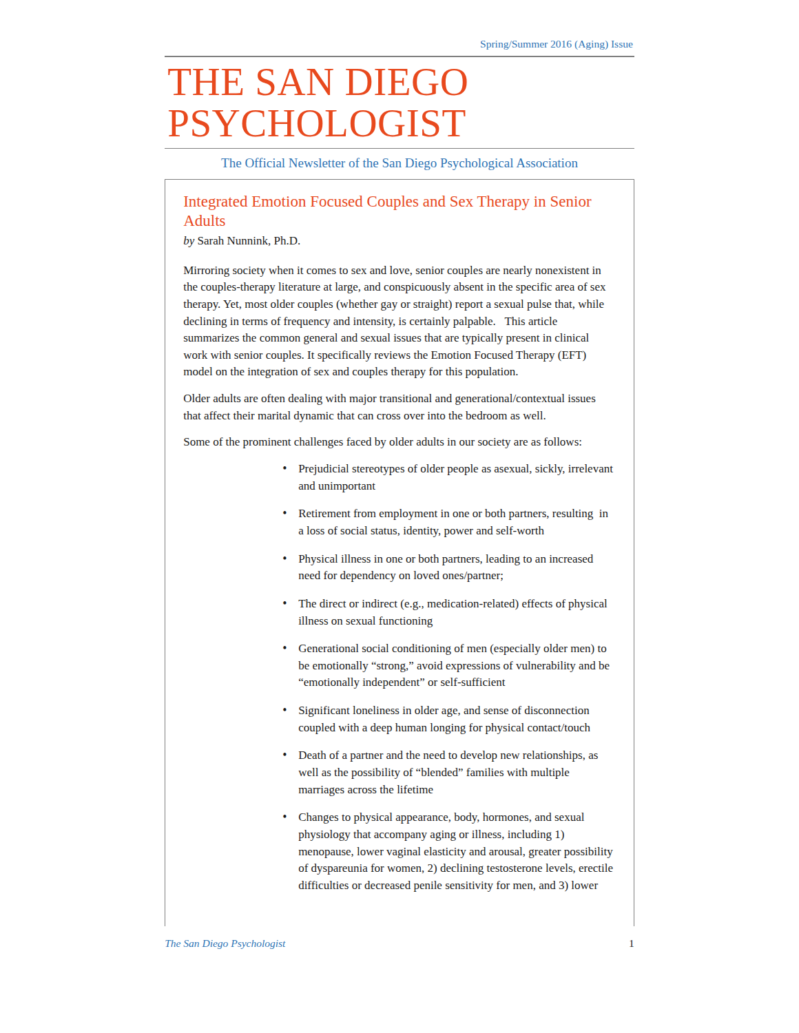Spring/Summer 2016 (Aging) Issue
THE SAN DIEGO PSYCHOLOGIST
The Official Newsletter of the San Diego Psychological Association
Integrated Emotion Focused Couples and Sex Therapy in Senior Adults
by Sarah Nunnink, Ph.D.
Mirroring society when it comes to sex and love, senior couples are nearly nonexistent in the couples-therapy literature at large, and conspicuously absent in the specific area of sex therapy. Yet, most older couples (whether gay or straight) report a sexual pulse that, while declining in terms of frequency and intensity, is certainly palpable. This article summarizes the common general and sexual issues that are typically present in clinical work with senior couples. It specifically reviews the Emotion Focused Therapy (EFT) model on the integration of sex and couples therapy for this population.
Older adults are often dealing with major transitional and generational/contextual issues that affect their marital dynamic that can cross over into the bedroom as well.
Some of the prominent challenges faced by older adults in our society are as follows:
Prejudicial stereotypes of older people as asexual, sickly, irrelevant and unimportant
Retirement from employment in one or both partners, resulting in a loss of social status, identity, power and self-worth
Physical illness in one or both partners, leading to an increased need for dependency on loved ones/partner;
The direct or indirect (e.g., medication-related) effects of physical illness on sexual functioning
Generational social conditioning of men (especially older men) to be emotionally “strong,” avoid expressions of vulnerability and be “emotionally independent” or self-sufficient
Significant loneliness in older age, and sense of disconnection coupled with a deep human longing for physical contact/touch
Death of a partner and the need to develop new relationships, as well as the possibility of “blended” families with multiple marriages across the lifetime
Changes to physical appearance, body, hormones, and sexual physiology that accompany aging or illness, including 1) menopause, lower vaginal elasticity and arousal, greater possibility of dyspareunia for women, 2) declining testosterone levels, erectile difficulties or decreased penile sensitivity for men, and 3) lower
The San Diego Psychologist
1